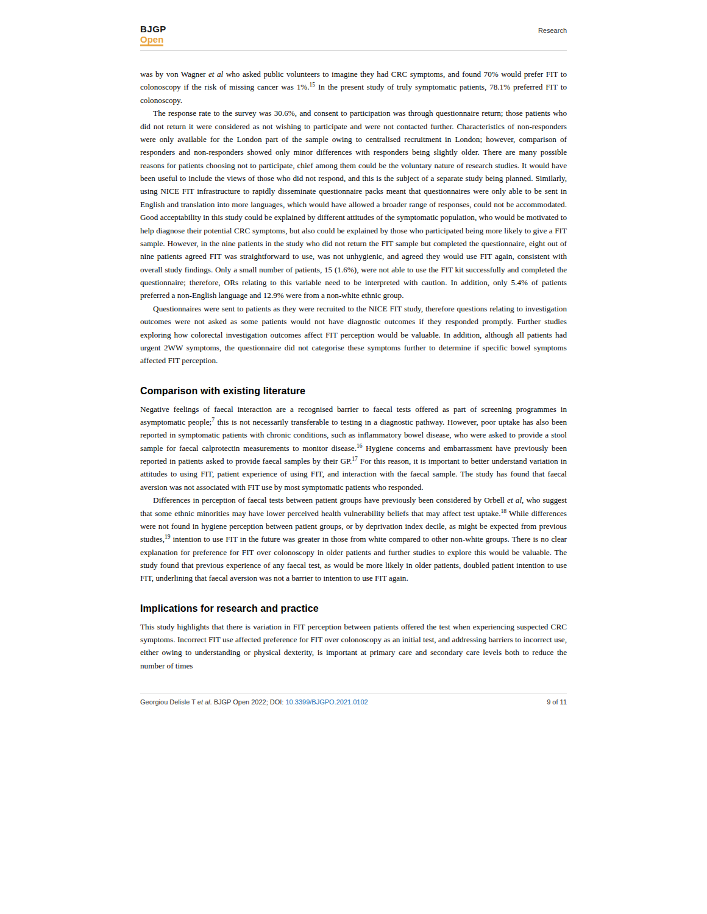BJGP
Open
Research
was by von Wagner et al who asked public volunteers to imagine they had CRC symptoms, and found 70% would prefer FIT to colonoscopy if the risk of missing cancer was 1%.15 In the present study of truly symptomatic patients, 78.1% preferred FIT to colonoscopy.
The response rate to the survey was 30.6%, and consent to participation was through questionnaire return; those patients who did not return it were considered as not wishing to participate and were not contacted further. Characteristics of non-responders were only available for the London part of the sample owing to centralised recruitment in London; however, comparison of responders and non-responders showed only minor differences with responders being slightly older. There are many possible reasons for patients choosing not to participate, chief among them could be the voluntary nature of research studies. It would have been useful to include the views of those who did not respond, and this is the subject of a separate study being planned. Similarly, using NICE FIT infrastructure to rapidly disseminate questionnaire packs meant that questionnaires were only able to be sent in English and translation into more languages, which would have allowed a broader range of responses, could not be accommodated. Good acceptability in this study could be explained by different attitudes of the symptomatic population, who would be motivated to help diagnose their potential CRC symptoms, but also could be explained by those who participated being more likely to give a FIT sample. However, in the nine patients in the study who did not return the FIT sample but completed the questionnaire, eight out of nine patients agreed FIT was straightforward to use, was not unhygienic, and agreed they would use FIT again, consistent with overall study findings. Only a small number of patients, 15 (1.6%), were not able to use the FIT kit successfully and completed the questionnaire; therefore, ORs relating to this variable need to be interpreted with caution. In addition, only 5.4% of patients preferred a non-English language and 12.9% were from a non-white ethnic group.
Questionnaires were sent to patients as they were recruited to the NICE FIT study, therefore questions relating to investigation outcomes were not asked as some patients would not have diagnostic outcomes if they responded promptly. Further studies exploring how colorectal investigation outcomes affect FIT perception would be valuable. In addition, although all patients had urgent 2WW symptoms, the questionnaire did not categorise these symptoms further to determine if specific bowel symptoms affected FIT perception.
Comparison with existing literature
Negative feelings of faecal interaction are a recognised barrier to faecal tests offered as part of screening programmes in asymptomatic people;7 this is not necessarily transferable to testing in a diagnostic pathway. However, poor uptake has also been reported in symptomatic patients with chronic conditions, such as inflammatory bowel disease, who were asked to provide a stool sample for faecal calprotectin measurements to monitor disease.16 Hygiene concerns and embarrassment have previously been reported in patients asked to provide faecal samples by their GP.17 For this reason, it is important to better understand variation in attitudes to using FIT, patient experience of using FIT, and interaction with the faecal sample. The study has found that faecal aversion was not associated with FIT use by most symptomatic patients who responded.
Differences in perception of faecal tests between patient groups have previously been considered by Orbell et al, who suggest that some ethnic minorities may have lower perceived health vulnerability beliefs that may affect test uptake.18 While differences were not found in hygiene perception between patient groups, or by deprivation index decile, as might be expected from previous studies,19 intention to use FIT in the future was greater in those from white compared to other non-white groups. There is no clear explanation for preference for FIT over colonoscopy in older patients and further studies to explore this would be valuable. The study found that previous experience of any faecal test, as would be more likely in older patients, doubled patient intention to use FIT, underlining that faecal aversion was not a barrier to intention to use FIT again.
Implications for research and practice
This study highlights that there is variation in FIT perception between patients offered the test when experiencing suspected CRC symptoms. Incorrect FIT use affected preference for FIT over colonoscopy as an initial test, and addressing barriers to incorrect use, either owing to understanding or physical dexterity, is important at primary care and secondary care levels both to reduce the number of times
Georgiou Delisle T et al. BJGP Open 2022; DOI: 10.3399/BJGPO.2021.0102
9 of 11